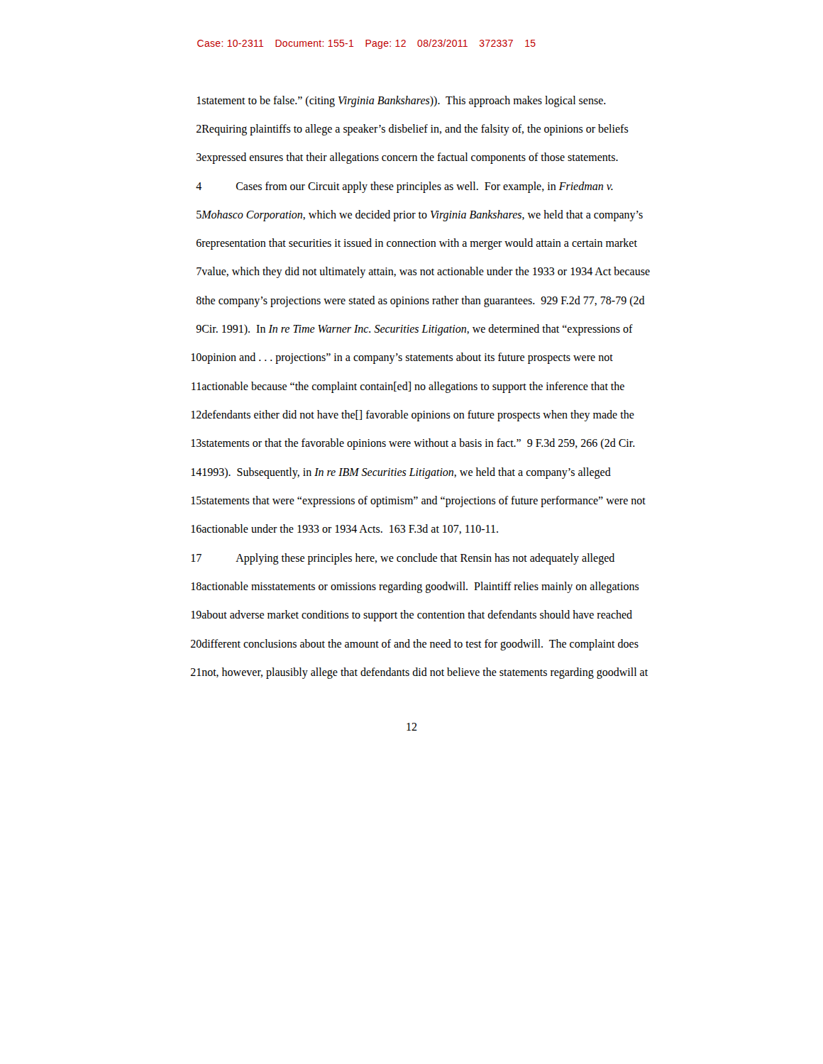Case: 10-2311 Document: 155-1 Page: 1208/23/201137233715
| 1 | statement to be false.” (citing Virginia Bankshares )). This approach makes logical sense. |
| 2 | Requiring plaintiffs to allege a speaker’s disbelief in, and the falsity of, the opinions or beliefs |
| 3 | expressed ensures that their allegations concern the factual components of those statements. |
| 4 | Cases from our Circuit apply these principles as well. For example, in Friedman v. |
| 5 | Mohasco Corporation , which we decided prior to Virginia Bankshares , we held that a company’s |
| 6 | representation that securities it issued in connection with a merger would attain a certain market |
| 7 | value, which they did not ultimately attain, was not actionable under the 1933 or 1934 Act because |
| 8 | the company’s projections were stated as opinions rather than guarantees. 929 F.2d 77, 78-79 (2d |
| 9 | Cir. 1991). In In re Time Warner Inc. Securities Litigation , we determined that “expressions of |
| 10 | opinion and . . . projections” in a company’s statements about its future prospects were not |
| 11 | actionable because “the complaint contain[ed] no allegations to support the inference that the |
| 12 | defendants either did not have the[] favorable opinions on future prospects when they made the |
| 13 | statements or that the favorable opinions were without a basis in fact.” 9 F.3d 259, 266 (2d Cir. |
| 14 | 1993). Subsequently, in In re IBM Securities Litigation , we held that a company’s alleged |
| 15 | statements that were “expressions of optimism” and “projections of future performance” were not |
| 16 | actionable under the 1933 or 1934 Acts. 163 F.3d at 107, 110-11. |
| 17 | Applying these principles here, we conclude that Rensin has not adequately alleged |
| 18 | actionable misstatements or omissions regarding goodwill. Plaintiff relies mainly on allegations |
| 19 | about adverse market conditions to support the contention that defendants should have reached |
| 20 | different conclusions about the amount of and the need to test for goodwill. The complaint does |
| 21 | not, however, plausibly allege that defendants did not believe the statements regarding goodwill at |
12